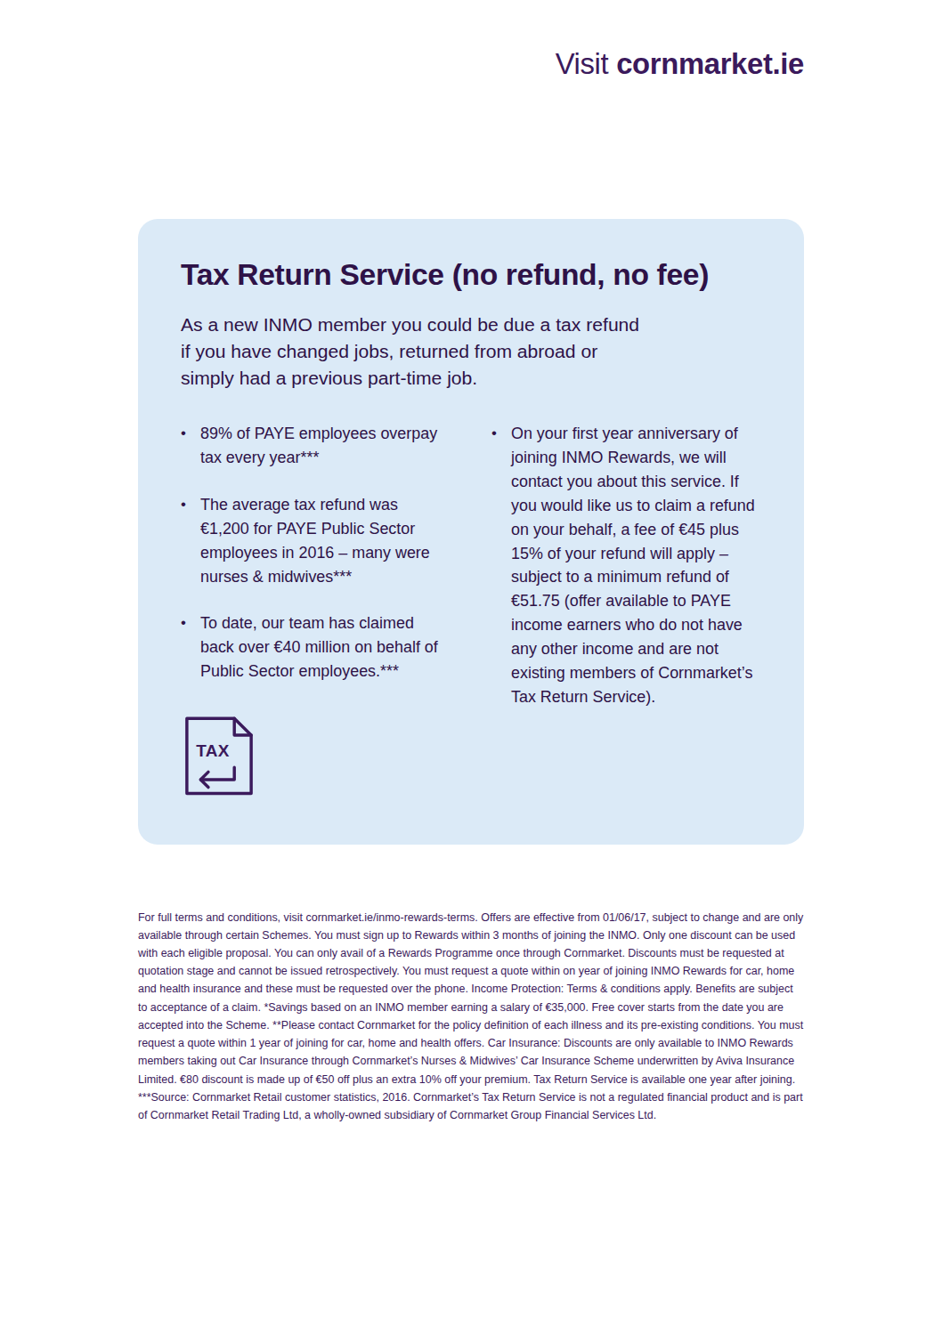Visit cornmarket.ie
Tax Return Service (no refund, no fee)
As a new INMO member you could be due a tax refund if you have changed jobs, returned from abroad or simply had a previous part-time job.
89% of PAYE employees overpay tax every year***
The average tax refund was €1,200 for PAYE Public Sector employees in 2016 – many were nurses & midwives***
To date, our team has claimed back over €40 million on behalf of Public Sector employees.***
TAX
On your first year anniversary of joining INMO Rewards, we will contact you about this service. If you would like us to claim a refund on your behalf, a fee of €45 plus 15% of your refund will apply – subject to a minimum refund of €51.75 (offer available to PAYE income earners who do not have any other income and are not existing members of Cornmarket’s Tax Return Service).
For full terms and conditions, visit cornmarket.ie/inmo-rewards-terms. Offers are effective from 01/06/17, subject to change and are only available through certain Schemes. You must sign up to Rewards within 3 months of joining the INMO. Only one discount can be used with each eligible proposal. You can only avail of a Rewards Programme once through Cornmarket. Discounts must be requested at quotation stage and cannot be issued retrospectively. You must request a quote within on year of joining INMO Rewards for car, home and health insurance and these must be requested over the phone. Income Protection: Terms & conditions apply. Benefits are subject to acceptance of a claim. *Savings based on an INMO member earning a salary of €35,000. Free cover starts from the date you are accepted into the Scheme. **Please contact Cornmarket for the policy definition of each illness and its pre-existing conditions. You must request a quote within 1 year of joining for car, home and health offers. Car Insurance: Discounts are only available to INMO Rewards members taking out Car Insurance through Cornmarket’s Nurses & Midwives’ Car Insurance Scheme underwritten by Aviva Insurance Limited. €80 discount is made up of €50 off plus an extra 10% off your premium. Tax Return Service is available one year after joining. ***Source: Cornmarket Retail customer statistics, 2016. Cornmarket’s Tax Return Service is not a regulated financial product and is part of Cornmarket Retail Trading Ltd, a wholly-owned subsidiary of Cornmarket Group Financial Services Ltd.